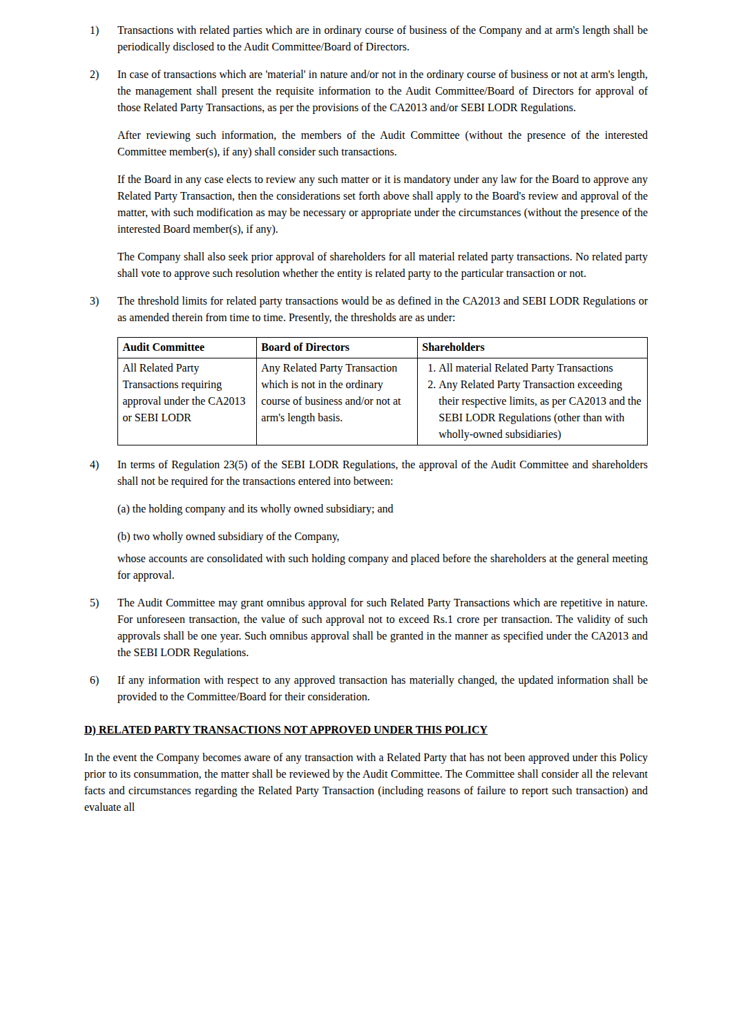Transactions with related parties which are in ordinary course of business of the Company and at arm's length shall be periodically disclosed to the Audit Committee/Board of Directors.
In case of transactions which are 'material' in nature and/or not in the ordinary course of business or not at arm's length, the management shall present the requisite information to the Audit Committee/Board of Directors for approval of those Related Party Transactions, as per the provisions of the CA2013 and/or SEBI LODR Regulations.
After reviewing such information, the members of the Audit Committee (without the presence of the interested Committee member(s), if any) shall consider such transactions.
If the Board in any case elects to review any such matter or it is mandatory under any law for the Board to approve any Related Party Transaction, then the considerations set forth above shall apply to the Board's review and approval of the matter, with such modification as may be necessary or appropriate under the circumstances (without the presence of the interested Board member(s), if any).
The Company shall also seek prior approval of shareholders for all material related party transactions. No related party shall vote to approve such resolution whether the entity is related party to the particular transaction or not.
The threshold limits for related party transactions would be as defined in the CA2013 and SEBI LODR Regulations or as amended therein from time to time. Presently, the thresholds are as under:
| Audit Committee | Board of Directors | Shareholders |
| --- | --- | --- |
| All Related Party Transactions requiring approval under the CA2013 or SEBI LODR | Any Related Party Transaction which is not in the ordinary course of business and/or not at arm's length basis. | All material Related Party Transactions Any Related Party Transaction exceeding their respective limits, as per CA2013 and the SEBI LODR Regulations (other than with wholly-owned subsidiaries) |
In terms of Regulation 23(5) of the SEBI LODR Regulations, the approval of the Audit Committee and shareholders shall not be required for the transactions entered into between:
(a) the holding company and its wholly owned subsidiary; and
(b) two wholly owned subsidiary of the Company,
whose accounts are consolidated with such holding company and placed before the shareholders at the general meeting for approval.
The Audit Committee may grant omnibus approval for such Related Party Transactions which are repetitive in nature. For unforeseen transaction, the value of such approval not to exceed Rs.1 crore per transaction. The validity of such approvals shall be one year. Such omnibus approval shall be granted in the manner as specified under the CA2013 and the SEBI LODR Regulations.
If any information with respect to any approved transaction has materially changed, the updated information shall be provided to the Committee/Board for their consideration.
D) RELATED PARTY TRANSACTIONS NOT APPROVED UNDER THIS POLICY
In the event the Company becomes aware of any transaction with a Related Party that has not been approved under this Policy prior to its consummation, the matter shall be reviewed by the Audit Committee. The Committee shall consider all the relevant facts and circumstances regarding the Related Party Transaction (including reasons of failure to report such transaction) and evaluate all